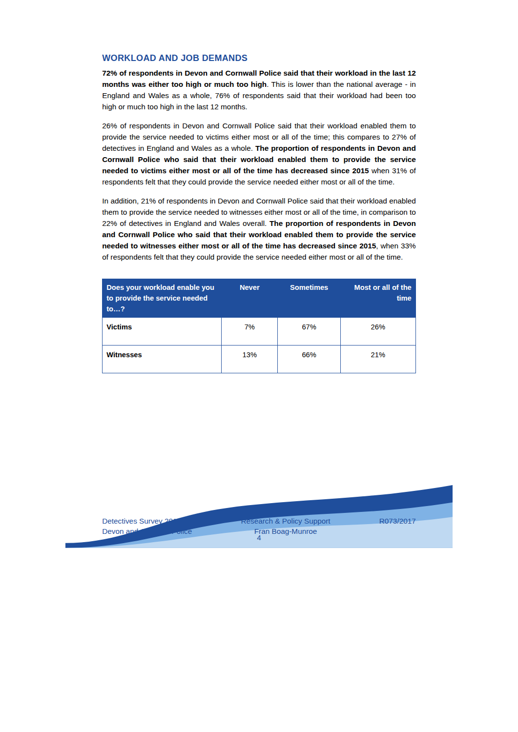WORKLOAD AND JOB DEMANDS
72% of respondents in Devon and Cornwall Police said that their workload in the last 12 months was either too high or much too high. This is lower than the national average - in England and Wales as a whole, 76% of respondents said that their workload had been too high or much too high in the last 12 months.
26% of respondents in Devon and Cornwall Police said that their workload enabled them to provide the service needed to victims either most or all of the time; this compares to 27% of detectives in England and Wales as a whole. The proportion of respondents in Devon and Cornwall Police who said that their workload enabled them to provide the service needed to victims either most or all of the time has decreased since 2015 when 31% of respondents felt that they could provide the service needed either most or all of the time.
In addition, 21% of respondents in Devon and Cornwall Police said that their workload enabled them to provide the service needed to witnesses either most or all of the time, in comparison to 22% of detectives in England and Wales overall. The proportion of respondents in Devon and Cornwall Police who said that their workload enabled them to provide the service needed to witnesses either most or all of the time has decreased since 2015, when 33% of respondents felt that they could provide the service needed either most or all of the time.
| Does your workload enable you to provide the service needed to…? | Never | Sometimes | Most or all of the time |
| --- | --- | --- | --- |
| Victims | 7% | 67% | 26% |
| Witnesses | 13% | 66% | 21% |
Detectives Survey 2017
Devon and Cornwall Police
Research & Policy Support
Fran Boag-Munroe
R073/2017
4